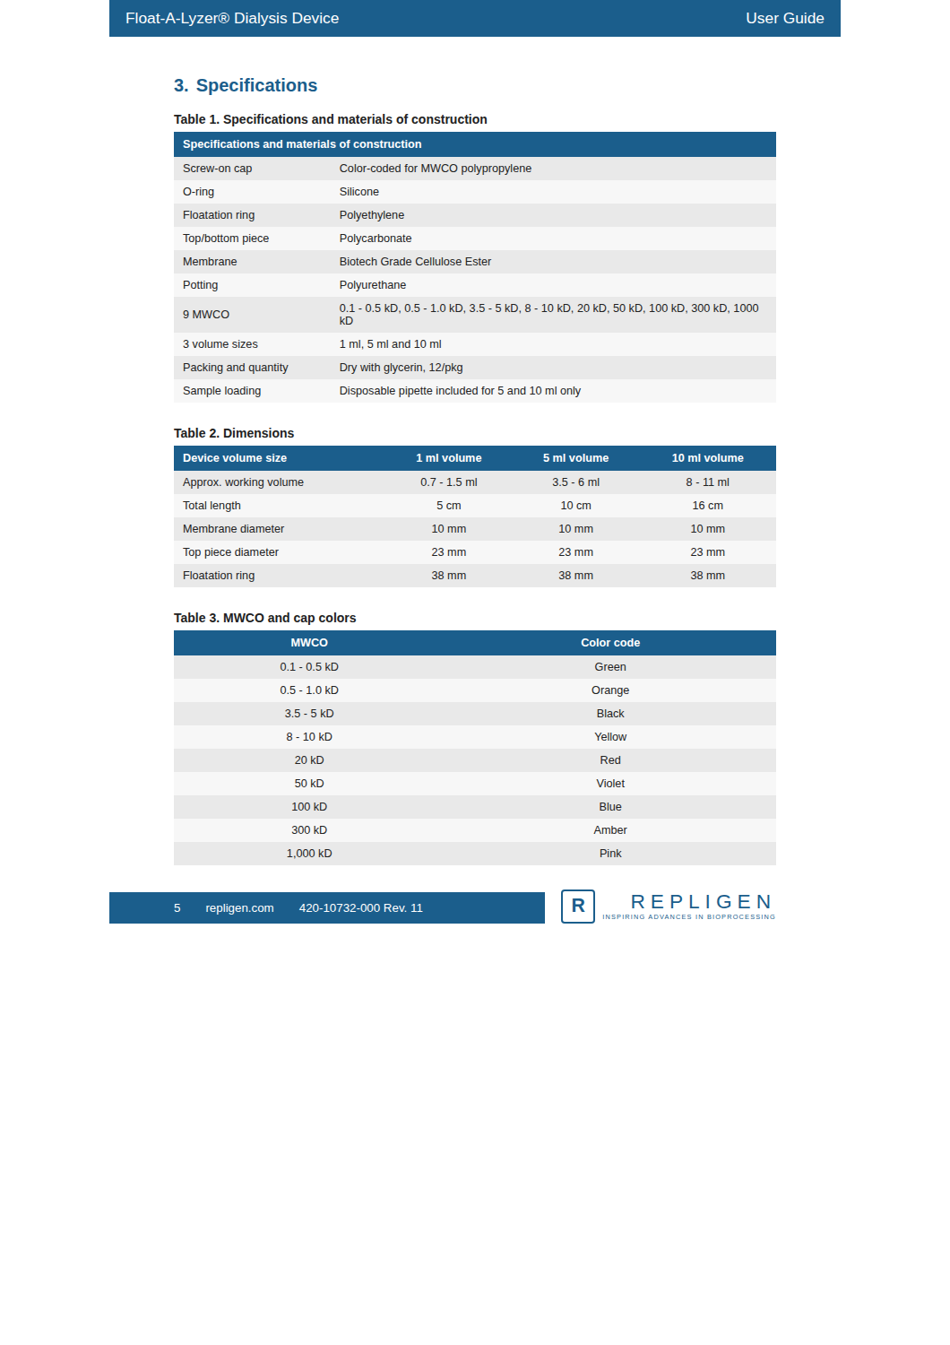Float-A-Lyzer® Dialysis Device
User Guide
3. Specifications
Table 1. Specifications and materials of construction
| Specifications and materials of construction |
| --- |
| Screw-on cap | Color-coded for MWCO polypropylene |
| O-ring | Silicone |
| Floatation ring | Polyethylene |
| Top/bottom piece | Polycarbonate |
| Membrane | Biotech Grade Cellulose Ester |
| Potting | Polyurethane |
| 9 MWCO | 0.1 - 0.5 kD, 0.5 - 1.0 kD, 3.5 - 5 kD, 8 - 10 kD, 20 kD, 50 kD, 100 kD, 300 kD, 1000 kD |
| 3 volume sizes | 1 ml, 5 ml and 10 ml |
| Packing and quantity | Dry with glycerin, 12/pkg |
| Sample loading | Disposable pipette included for 5 and 10 ml only |
Table 2. Dimensions
| Device volume size | 1 ml volume | 5 ml volume | 10 ml volume |
| --- | --- | --- | --- |
| Approx. working volume | 0.7 - 1.5 ml | 3.5 - 6 ml | 8 - 11 ml |
| Total length | 5 cm | 10 cm | 16 cm |
| Membrane diameter | 10 mm | 10 mm | 10 mm |
| Top piece diameter | 23 mm | 23 mm | 23 mm |
| Floatation ring | 38 mm | 38 mm | 38 mm |
Table 3. MWCO and cap colors
| MWCO | Color code |
| --- | --- |
| 0.1 - 0.5 kD | Green |
| 0.5 - 1.0 kD | Orange |
| 3.5 - 5 kD | Black |
| 8 - 10 kD | Yellow |
| 20 kD | Red |
| 50 kD | Violet |
| 100 kD | Blue |
| 300 kD | Amber |
| 1,000 kD | Pink |
5 repligen.com 420-10732-000 Rev. 11
R
REPLIGEN
INSPIRING ADVANCES IN BIOPROCESSING